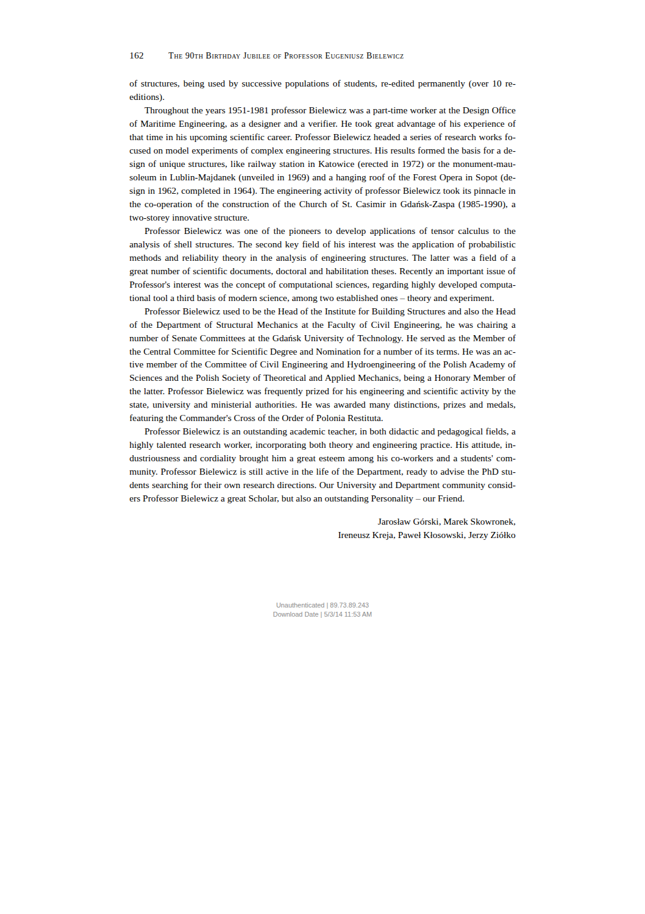162 The 90th Birthday Jubilee of Professor Eugeniusz Bielewicz
of structures, being used by successive populations of students, re-edited permanently (over 10 re-editions).
Throughout the years 1951-1981 professor Bielewicz was a part-time worker at the Design Office of Maritime Engineering, as a designer and a verifier. He took great advantage of his experience of that time in his upcoming scientific career. Professor Bielewicz headed a series of research works focused on model experiments of complex engineering structures. His results formed the basis for a design of unique structures, like railway station in Katowice (erected in 1972) or the monument-mausoleum in Lublin-Majdanek (unveiled in 1969) and a hanging roof of the Forest Opera in Sopot (design in 1962, completed in 1964). The engineering activity of professor Bielewicz took its pinnacle in the co-operation of the construction of the Church of St. Casimir in Gdańsk-Zaspa (1985-1990), a two-storey innovative structure.
Professor Bielewicz was one of the pioneers to develop applications of tensor calculus to the analysis of shell structures. The second key field of his interest was the application of probabilistic methods and reliability theory in the analysis of engineering structures. The latter was a field of a great number of scientific documents, doctoral and habilitation theses. Recently an important issue of Professor's interest was the concept of computational sciences, regarding highly developed computational tool a third basis of modern science, among two established ones – theory and experiment.
Professor Bielewicz used to be the Head of the Institute for Building Structures and also the Head of the Department of Structural Mechanics at the Faculty of Civil Engineering, he was chairing a number of Senate Committees at the Gdańsk University of Technology. He served as the Member of the Central Committee for Scientific Degree and Nomination for a number of its terms. He was an active member of the Committee of Civil Engineering and Hydroengineering of the Polish Academy of Sciences and the Polish Society of Theoretical and Applied Mechanics, being a Honorary Member of the latter. Professor Bielewicz was frequently prized for his engineering and scientific activity by the state, university and ministerial authorities. He was awarded many distinctions, prizes and medals, featuring the Commander's Cross of the Order of Polonia Restituta.
Professor Bielewicz is an outstanding academic teacher, in both didactic and pedagogical fields, a highly talented research worker, incorporating both theory and engineering practice. His attitude, industriousness and cordiality brought him a great esteem among his co-workers and a students' community. Professor Bielewicz is still active in the life of the Department, ready to advise the PhD students searching for their own research directions. Our University and Department community considers Professor Bielewicz a great Scholar, but also an outstanding Personality – our Friend.
Jarosław Górski, Marek Skowronek,
Ireneusz Kreja, Paweł Kłosowski, Jerzy Ziółko
Unauthenticated | 89.73.89.243
Download Date | 5/3/14 11:53 AM